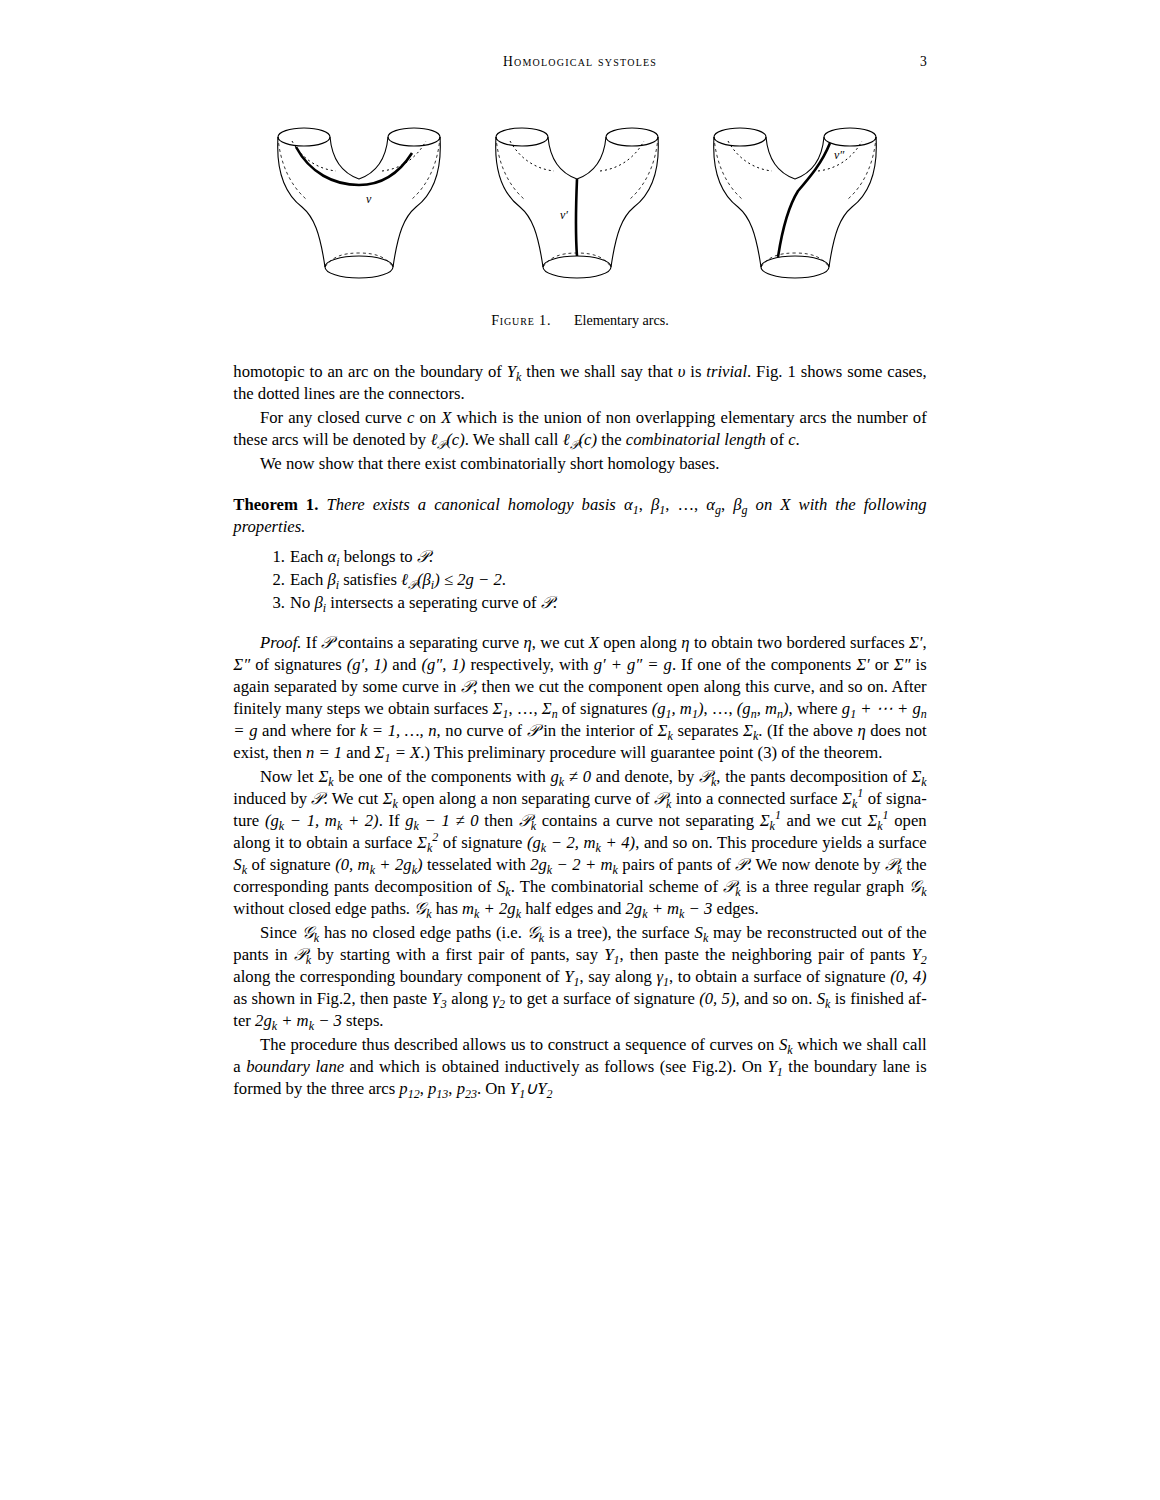Homological systoles 3
v v′ v″
Figure 1. Elementary arcs.
homotopic to an arc on the boundary of Yk then we shall say that υ is trivial. Fig. 1 shows some cases, the dotted lines are the connectors.
For any closed curve c on X which is the union of non overlapping elementary arcs the number of these arcs will be denoted by ℓ𝒫(c). We shall call ℓ𝒫(c) the combinatorial length of c.
We now show that there exist combinatorially short homology bases.
Theorem 1. There exists a canonical homology basis α1, β1, …, αg, βg on X with the following properties.
Each αi belongs to 𝒫.
Each βi satisfies ℓ𝒫(βi) ≤ 2g − 2.
No βi intersects a seperating curve of 𝒫.
Proof. If 𝒫 contains a separating curve η, we cut X open along η to obtain two bordered surfaces Σ′, Σ″ of signatures (g′, 1) and (g″, 1) respectively, with g′ + g″ = g. If one of the components Σ′ or Σ″ is again separated by some curve in 𝒫, then we cut the component open along this curve, and so on. After finitely many steps we obtain surfaces Σ1, …, Σn of signatures (g1, m1), …, (gn, mn), where g1 + ⋯ + gn = g and where for k = 1, …, n, no curve of 𝒫 in the interior of Σk separates Σk. (If the above η does not exist, then n = 1 and Σ1 = X.) This preliminary procedure will guarantee point (3) of the theorem.
Now let Σk be one of the components with gk ≠ 0 and denote, by 𝒫k, the pants decomposition of Σk induced by 𝒫. We cut Σk open along a non separating curve of 𝒫k into a connected surface Σk1 of signature (gk − 1, mk + 2). If gk − 1 ≠ 0 then 𝒫k contains a curve not separating Σk1 and we cut Σk1 open along it to obtain a surface Σk2 of signature (gk − 2, mk + 4), and so on. This procedure yields a surface Sk of signature (0, mk + 2gk) tesselated with 2gk − 2 + mk pairs of pants of 𝒫. We now denote by 𝒫k the corresponding pants decomposition of Sk. The combinatorial scheme of 𝒫k is a three regular graph 𝒢k without closed edge paths. 𝒢k has mk + 2gk half edges and 2gk + mk − 3 edges.
Since 𝒢k has no closed edge paths (i.e. 𝒢k is a tree), the surface Sk may be reconstructed out of the pants in 𝒫k by starting with a first pair of pants, say Y1, then paste the neighboring pair of pants Y2 along the corresponding boundary component of Y1, say along γ1, to obtain a surface of signature (0, 4) as shown in Fig.2, then paste Y3 along γ2 to get a surface of signature (0, 5), and so on. Sk is finished after 2gk + mk − 3 steps.
The procedure thus described allows us to construct a sequence of curves on Sk which we shall call a boundary lane and which is obtained inductively as follows (see Fig.2). On Y1 the boundary lane is formed by the three arcs p12, p13, p23. On Y1∪Y2